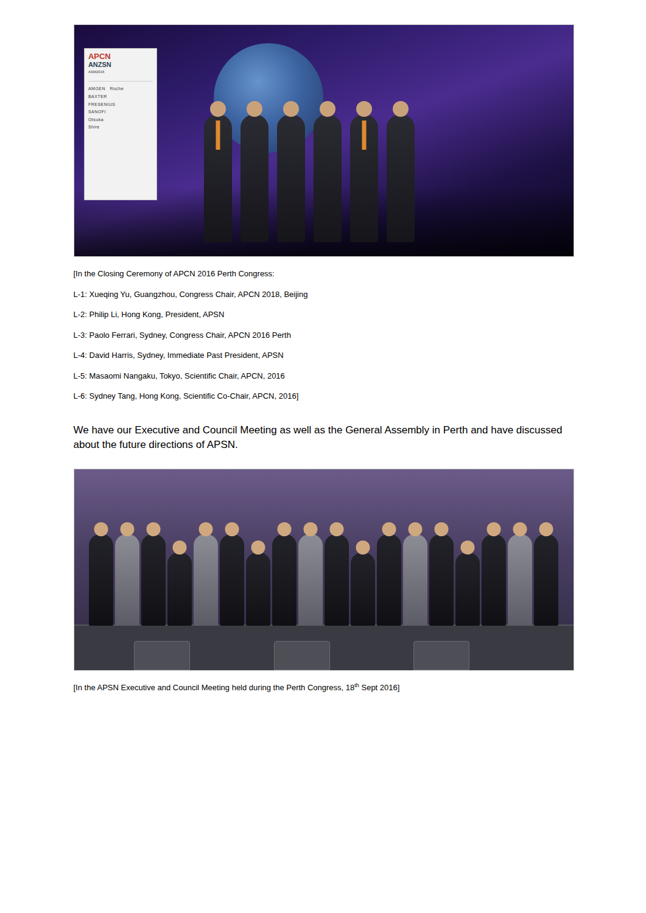APCNANZSN
ASM2016
AMGEN Roche
BAXTER
FRESENIUS
SANOFI
Otsuka
Shire
[In the Closing Ceremony of APCN 2016 Perth Congress:
L-1: Xueqing Yu, Guangzhou, Congress Chair, APCN 2018, Beijing
L-2: Philip Li, Hong Kong, President, APSN
L-3: Paolo Ferrari, Sydney, Congress Chair, APCN 2016 Perth
L-4: David Harris, Sydney, Immediate Past President, APSN
L-5: Masaomi Nangaku, Tokyo, Scientific Chair, APCN, 2016
L-6: Sydney Tang, Hong Kong, Scientific Co-Chair, APCN, 2016]
We have our Executive and Council Meeting as well as the General Assembly in Perth and have discussed about the future directions of APSN.
[In the APSN Executive and Council Meeting held during the Perth Congress, 18th Sept 2016]